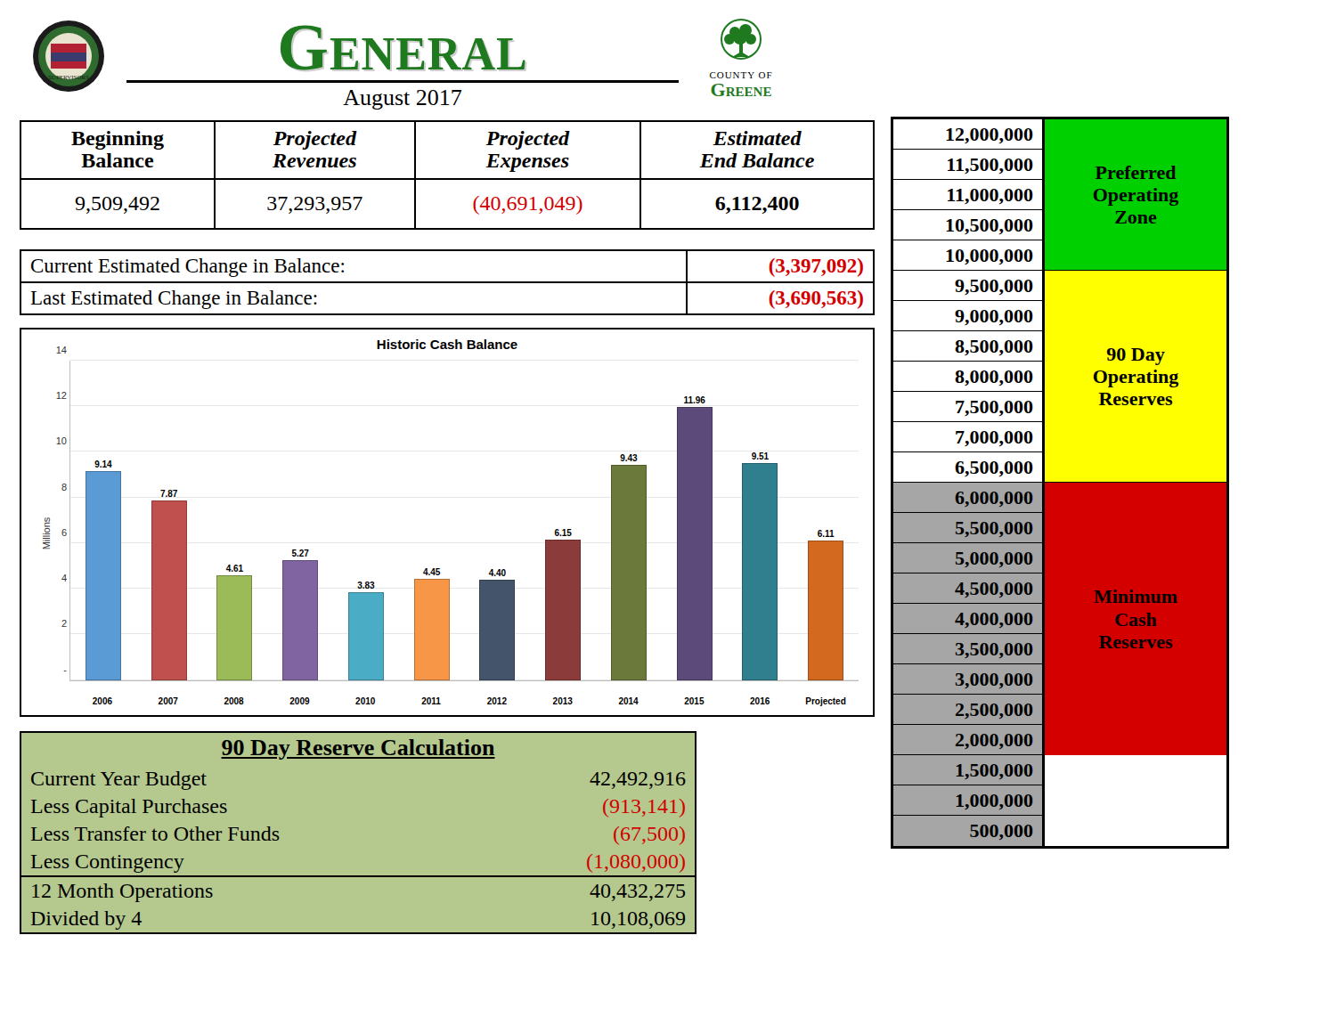SUPERVISORS
General
August 2017
COUNTY OF
Greene
| Beginning Balance | Projected Revenues | Projected Expenses | Estimated End Balance |
| --- | --- | --- | --- |
| 9,509,492 | 37,293,957 | (40,691,049) | 6,112,400 |
| Current Estimated Change in Balance: | (3,397,092) |
| Last Estimated Change in Balance: | (3,690,563) |
Historic Cash Balance
Millions
14
12
10
8
6
4
2
-
9.14
7.87
4.61
5.27
3.83
4.45
4.40
6.15
9.43
11.96
9.51
6.11
2006200720082009 2010201120122013 201420152016 Projected
90 Day Reserve Calculation
| Current Year Budget | 42,492,916 |
| Less Capital Purchases | (913,141) |
| Less Transfer to Other Funds | (67,500) |
| Less Contingency | (1,080,000) |
| 12 Month Operations | 40,432,275 |
| Divided by 4 | 10,108,069 |
12,000,000
11,500,000
11,000,000
10,500,000
10,000,000
9,500,000
9,000,000
8,500,000
8,000,000
7,500,000
7,000,000
6,500,000
6,000,000
5,500,000
5,000,000
4,500,000
4,000,000
3,500,000
3,000,000
2,500,000
2,000,000
1,500,000
1,000,000
500,000
Preferred
Operating
Zone
90 Day
Operating
Reserves
Minimum
Cash
Reserves